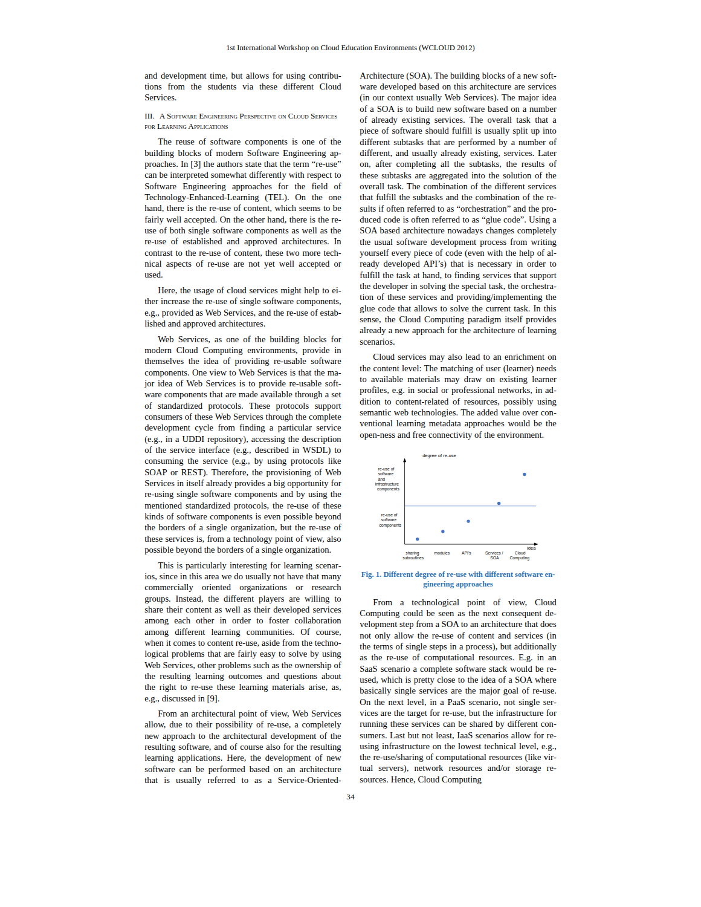1st International Workshop on Cloud Education Environments (WCLOUD 2012)
and development time, but allows for using contributions from the students via these different Cloud Services.
III. A Software Engineering Perspective on Cloud Services for Learning Applications
The reuse of software components is one of the building blocks of modern Software Engineering approaches. In [3] the authors state that the term “re-use” can be interpreted somewhat differently with respect to Software Engineering approaches for the field of Technology-Enhanced-Learning (TEL). On the one hand, there is the re-use of content, which seems to be fairly well accepted. On the other hand, there is the re-use of both single software components as well as the re-use of established and approved architectures. In contrast to the re-use of content, these two more technical aspects of re-use are not yet well accepted or used.
Here, the usage of cloud services might help to either increase the re-use of single software components, e.g., provided as Web Services, and the re-use of established and approved architectures.
Web Services, as one of the building blocks for modern Cloud Computing environments, provide in themselves the idea of providing re-usable software components. One view to Web Services is that the major idea of Web Services is to provide re-usable software components that are made available through a set of standardized protocols. These protocols support consumers of these Web Services through the complete development cycle from finding a particular service (e.g., in a UDDI repository), accessing the description of the service interface (e.g., described in WSDL) to consuming the service (e.g., by using protocols like SOAP or REST). Therefore, the provisioning of Web Services in itself already provides a big opportunity for re-using single software components and by using the mentioned standardized protocols, the re-use of these kinds of software components is even possible beyond the borders of a single organization, but the re-use of these services is, from a technology point of view, also possible beyond the borders of a single organization.
This is particularly interesting for learning scenarios, since in this area we do usually not have that many commercially oriented organizations or research groups. Instead, the different players are willing to share their content as well as their developed services among each other in order to foster collaboration among different learning communities. Of course, when it comes to content re-use, aside from the technological problems that are fairly easy to solve by using Web Services, other problems such as the ownership of the resulting learning outcomes and questions about the right to re-use these learning materials arise, as, e.g., discussed in [9].
From an architectural point of view, Web Services allow, due to their possibility of re-use, a completely new approach to the architectural development of the resulting software, and of course also for the resulting learning applications. Here, the development of new software can be performed based on an architecture that is usually referred to as a Service-Oriented-Architecture (SOA). The building blocks of a new software developed based on this architecture are services (in our context usually Web Services). The major idea of a SOA is to build new software based on a number of already existing services. The overall task that a piece of software should fulfill is usually split up into different subtasks that are performed by a number of different, and usually already existing, services. Later on, after completing all the subtasks, the results of these subtasks are aggregated into the solution of the overall task. The combination of the different services that fulfill the subtasks and the combination of the results if often referred to as “orchestration” and the produced code is often referred to as “glue code”. Using a SOA based architecture nowadays changes completely the usual software development process from writing yourself every piece of code (even with the help of already developed API’s) that is necessary in order to fulfill the task at hand, to finding services that support the developer in solving the special task, the orchestration of these services and providing/implementing the glue code that allows to solve the current task. In this sense, the Cloud Computing paradigm itself provides already a new approach for the architecture of learning scenarios.
Cloud services may also lead to an enrichment on the content level: The matching of user (learner) needs to available materials may draw on existing learner profiles, e.g. in social or professional networks, in addition to content-related of resources, possibly using semantic web technologies. The added value over conventional learning metadata approaches would be the open-ness and free connectivity of the environment.
degree of re-use idea re-use of software and infrastructure components re-use of software components sharing subroutines modules API’s Services / SOA Cloud Computing
Fig. 1. Different degree of re-use with different software engineering approaches
From a technological point of view, Cloud Computing could be seen as the next consequent development step from a SOA to an architecture that does not only allow the re-use of content and services (in the terms of single steps in a process), but additionally as the re-use of computational resources. E.g. in an SaaS scenario a complete software stack would be re-used, which is pretty close to the idea of a SOA where basically single services are the major goal of re-use. On the next level, in a PaaS scenario, not single services are the target for re-use, but the infrastructure for running these services can be shared by different consumers. Last but not least, IaaS scenarios allow for re-using infrastructure on the lowest technical level, e.g., the re-use/sharing of computational resources (like virtual servers), network resources and/or storage resources. Hence, Cloud Computing
34